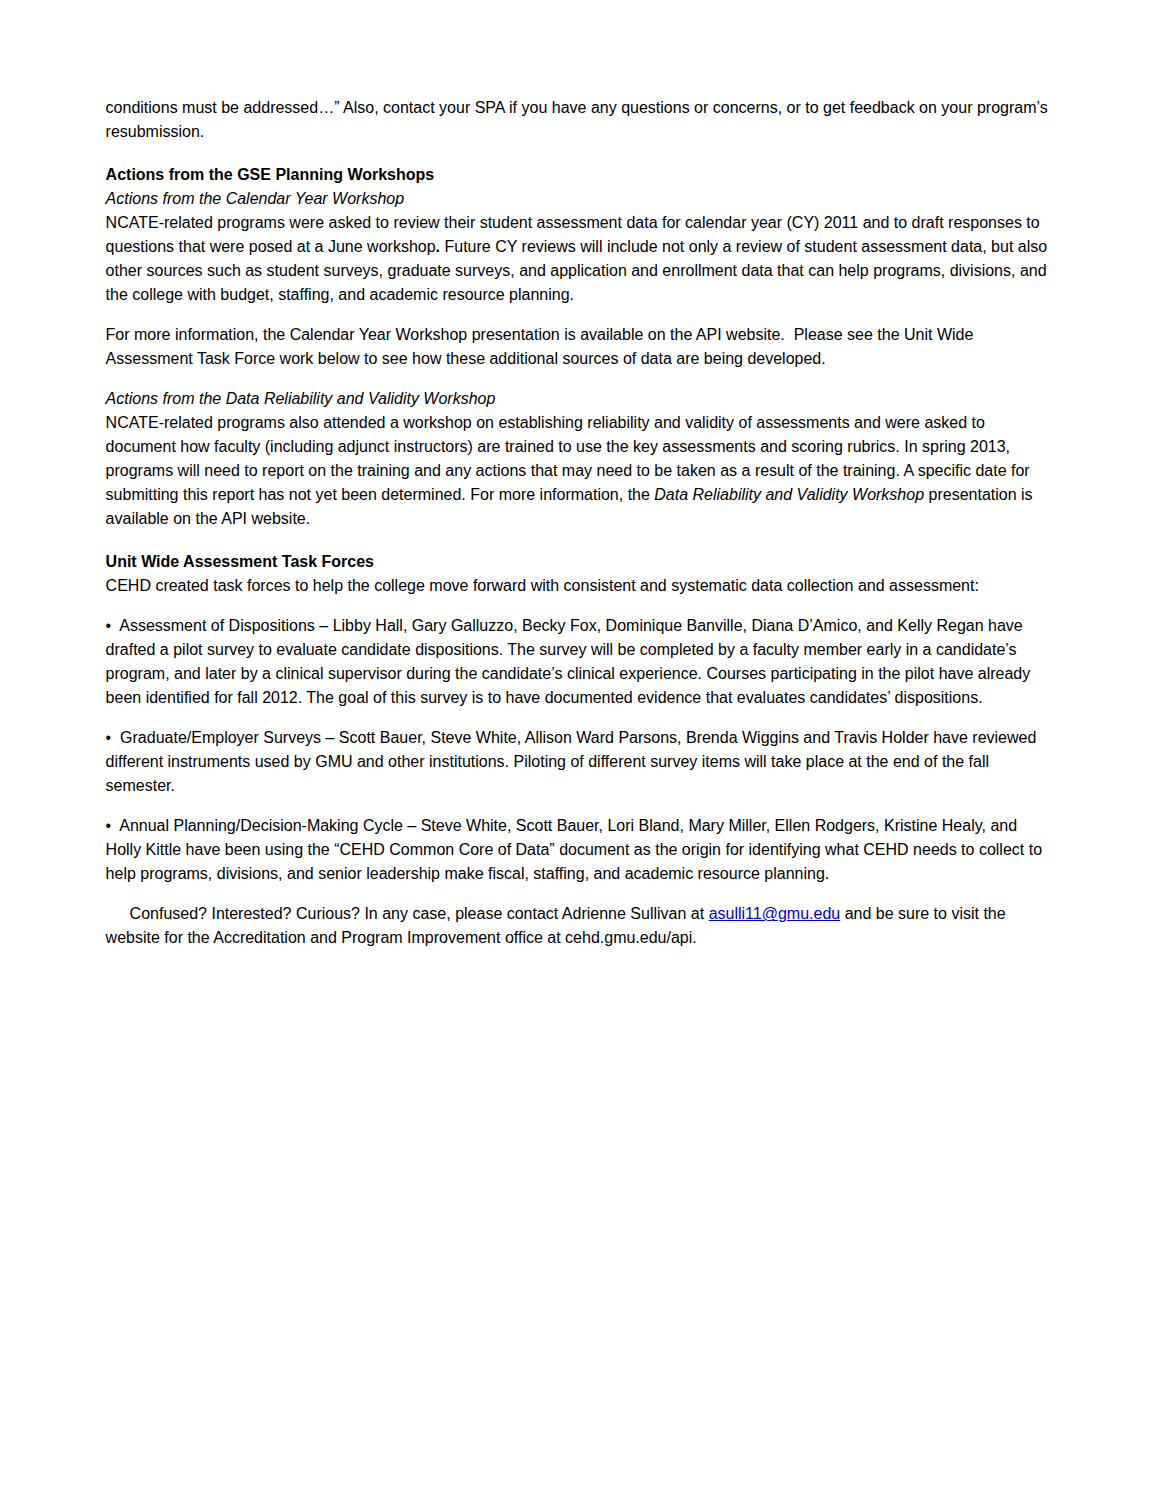conditions must be addressed…” Also, contact your SPA if you have any questions or concerns, or to get feedback on your program’s resubmission.
Actions from the GSE Planning Workshops
Actions from the Calendar Year Workshop
NCATE-related programs were asked to review their student assessment data for calendar year (CY) 2011 and to draft responses to questions that were posed at a June workshop. Future CY reviews will include not only a review of student assessment data, but also other sources such as student surveys, graduate surveys, and application and enrollment data that can help programs, divisions, and the college with budget, staffing, and academic resource planning.
For more information, the Calendar Year Workshop presentation is available on the API website. Please see the Unit Wide Assessment Task Force work below to see how these additional sources of data are being developed.
Actions from the Data Reliability and Validity Workshop
NCATE-related programs also attended a workshop on establishing reliability and validity of assessments and were asked to document how faculty (including adjunct instructors) are trained to use the key assessments and scoring rubrics. In spring 2013, programs will need to report on the training and any actions that may need to be taken as a result of the training. A specific date for submitting this report has not yet been determined. For more information, the Data Reliability and Validity Workshop presentation is available on the API website.
Unit Wide Assessment Task Forces
CEHD created task forces to help the college move forward with consistent and systematic data collection and assessment:
• Assessment of Dispositions – Libby Hall, Gary Galluzzo, Becky Fox, Dominique Banville, Diana D’Amico, and Kelly Regan have drafted a pilot survey to evaluate candidate dispositions. The survey will be completed by a faculty member early in a candidate’s program, and later by a clinical supervisor during the candidate’s clinical experience. Courses participating in the pilot have already been identified for fall 2012. The goal of this survey is to have documented evidence that evaluates candidates’ dispositions.
• Graduate/Employer Surveys – Scott Bauer, Steve White, Allison Ward Parsons, Brenda Wiggins and Travis Holder have reviewed different instruments used by GMU and other institutions. Piloting of different survey items will take place at the end of the fall semester.
• Annual Planning/Decision-Making Cycle – Steve White, Scott Bauer, Lori Bland, Mary Miller, Ellen Rodgers, Kristine Healy, and Holly Kittle have been using the “CEHD Common Core of Data” document as the origin for identifying what CEHD needs to collect to help programs, divisions, and senior leadership make fiscal, staffing, and academic resource planning.
Confused? Interested? Curious? In any case, please contact Adrienne Sullivan at asulli11@gmu.edu and be sure to visit the website for the Accreditation and Program Improvement office at cehd.gmu.edu/api.